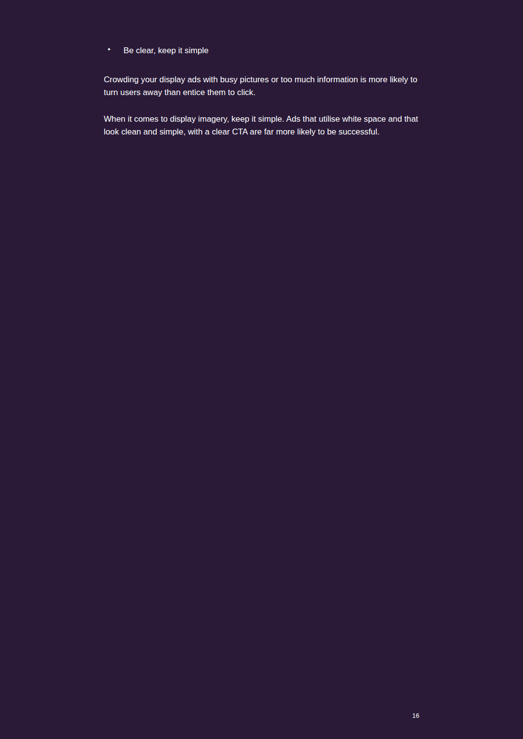Be clear, keep it simple
Crowding your display ads with busy pictures or too much information is more likely to turn users away than entice them to click.
When it comes to display imagery, keep it simple. Ads that utilise white space and that look clean and simple, with a clear CTA are far more likely to be successful.
16